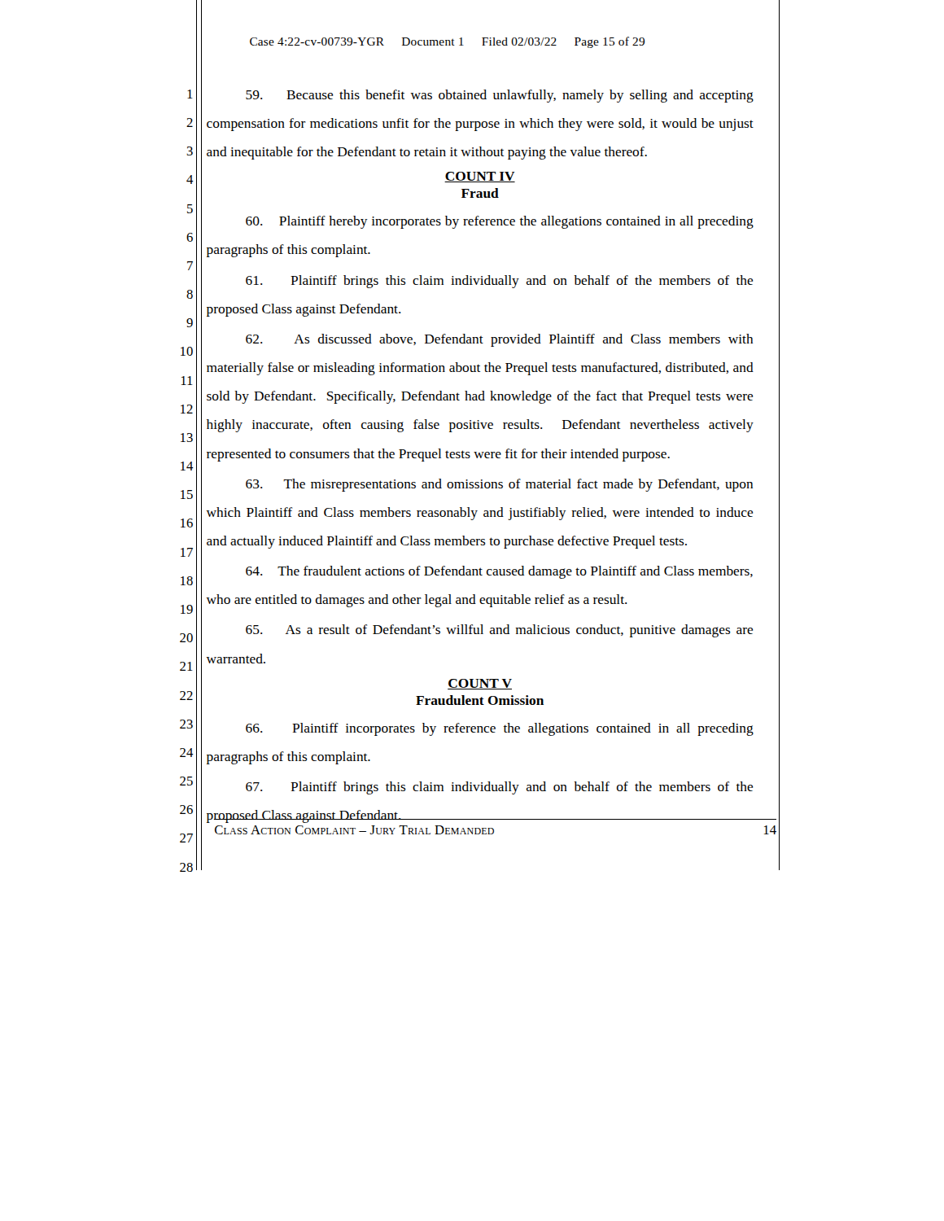Case 4:22-cv-00739-YGR Document 1 Filed 02/03/22 Page 15 of 29
1
2
3
4
5
6
7
8
9
10
11
12
13
14
15
16
17
18
19
20
21
22
23
24
25
26
27
28
59. Because this benefit was obtained unlawfully, namely by selling and accepting compensation for medications unfit for the purpose in which they were sold, it would be unjust and inequitable for the Defendant to retain it without paying the value thereof.
COUNT IV
Fraud
60. Plaintiff hereby incorporates by reference the allegations contained in all preceding paragraphs of this complaint.
61. Plaintiff brings this claim individually and on behalf of the members of the proposed Class against Defendant.
62. As discussed above, Defendant provided Plaintiff and Class members with materially false or misleading information about the Prequel tests manufactured, distributed, and sold by Defendant. Specifically, Defendant had knowledge of the fact that Prequel tests were highly inaccurate, often causing false positive results. Defendant nevertheless actively represented to consumers that the Prequel tests were fit for their intended purpose.
63. The misrepresentations and omissions of material fact made by Defendant, upon which Plaintiff and Class members reasonably and justifiably relied, were intended to induce and actually induced Plaintiff and Class members to purchase defective Prequel tests.
64. The fraudulent actions of Defendant caused damage to Plaintiff and Class members, who are entitled to damages and other legal and equitable relief as a result.
65. As a result of Defendant’s willful and malicious conduct, punitive damages are warranted.
COUNT V
Fraudulent Omission
66. Plaintiff incorporates by reference the allegations contained in all preceding paragraphs of this complaint.
67. Plaintiff brings this claim individually and on behalf of the members of the proposed Class against Defendant.
Class Action Complaint – Jury Trial Demanded
14